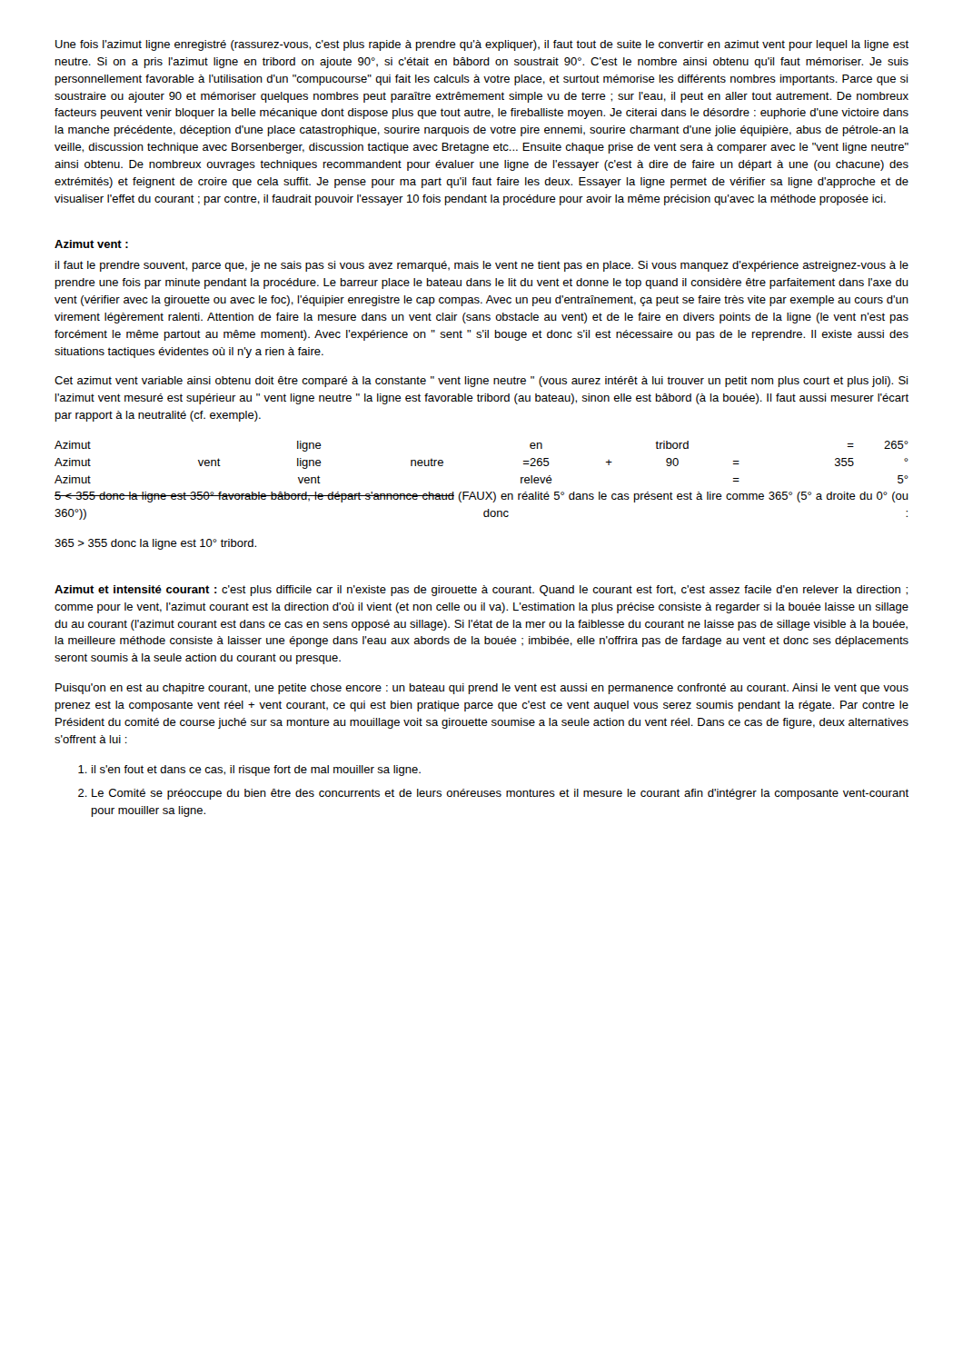Une fois l'azimut ligne enregistré (rassurez-vous, c'est plus rapide à prendre qu'à expliquer), il faut tout de suite le convertir en azimut vent pour lequel la ligne est neutre. Si on a pris l'azimut ligne en tribord on ajoute 90°, si c'était en bâbord on soustrait 90°. C'est le nombre ainsi obtenu qu'il faut mémoriser. Je suis personnellement favorable à l'utilisation d'un "compucourse" qui fait les calculs à votre place, et surtout mémorise les différents nombres importants. Parce que si soustraire ou ajouter 90 et mémoriser quelques nombres peut paraître extrêmement simple vu de terre ; sur l'eau, il peut en aller tout autrement. De nombreux facteurs peuvent venir bloquer la belle mécanique dont dispose plus que tout autre, le fireballiste moyen. Je citerai dans le désordre : euphorie d'une victoire dans la manche précédente, déception d'une place catastrophique, sourire narquois de votre pire ennemi, sourire charmant d'une jolie équipière, abus de pétrole-an la veille, discussion technique avec Borsenberger, discussion tactique avec Bretagne etc... Ensuite chaque prise de vent sera à comparer avec le "vent ligne neutre" ainsi obtenu. De nombreux ouvrages techniques recommandent pour évaluer une ligne de l'essayer (c'est à dire de faire un départ à une (ou chacune) des extrémités) et feignent de croire que cela suffit. Je pense pour ma part qu'il faut faire les deux. Essayer la ligne permet de vérifier sa ligne d'approche et de visualiser l'effet du courant ; par contre, il faudrait pouvoir l'essayer 10 fois pendant la procédure pour avoir la même précision qu'avec la méthode proposée ici.
Azimut vent :
il faut le prendre souvent, parce que, je ne sais pas si vous avez remarqué, mais le vent ne tient pas en place. Si vous manquez d'expérience astreignez-vous à le prendre une fois par minute pendant la procédure. Le barreur place le bateau dans le lit du vent et donne le top quand il considère être parfaitement dans l'axe du vent (vérifier avec la girouette ou avec le foc), l'équipier enregistre le cap compas. Avec un peu d'entraînement, ça peut se faire très vite par exemple au cours d'un virement légèrement ralenti. Attention de faire la mesure dans un vent clair (sans obstacle au vent) et de le faire en divers points de la ligne (le vent n'est pas forcément le même partout au même moment). Avec l'expérience on " sent " s'il bouge et donc s'il est nécessaire ou pas de le reprendre. Il existe aussi des situations tactiques évidentes où il n'y a rien à faire.
Cet azimut vent variable ainsi obtenu doit être comparé à la constante " vent ligne neutre " (vous aurez intérêt à lui trouver un petit nom plus court et plus joli). Si l'azimut vent mesuré est supérieur au " vent ligne neutre " la ligne est favorable tribord (au bateau), sinon elle est bâbord (à la bouée). Il faut aussi mesurer l'écart par rapport à la neutralité (cf. exemple).
| Azimut | | ligne | | en | | tribord | | = | 265° |
| Azimut | vent | ligne | neutre | =265 | + | 90 | = | 355 | ° |
| Azimut | | vent | | relevé | | | = | | 5° |
5 < 355 donc la ligne est 350° favorable bâbord, le départ s'annonce chaud (FAUX) en réalité 5° dans le cas présent est à lire comme 365° (5° a droite du 0° (ou 360°)) donc :
365 > 355 donc la ligne est 10° tribord.
Azimut et intensité courant : c'est plus difficile car il n'existe pas de girouette à courant. Quand le courant est fort, c'est assez facile d'en relever la direction ; comme pour le vent, l'azimut courant est la direction d'où il vient (et non celle ou il va). L'estimation la plus précise consiste à regarder si la bouée laisse un sillage du au courant (l'azimut courant est dans ce cas en sens opposé au sillage). Si l'état de la mer ou la faiblesse du courant ne laisse pas de sillage visible à la bouée, la meilleure méthode consiste à laisser une éponge dans l'eau aux abords de la bouée ; imbibée, elle n'offrira pas de fardage au vent et donc ses déplacements seront soumis à la seule action du courant ou presque.
Puisqu'on en est au chapitre courant, une petite chose encore : un bateau qui prend le vent est aussi en permanence confronté au courant. Ainsi le vent que vous prenez est la composante vent réel + vent courant, ce qui est bien pratique parce que c'est ce vent auquel vous serez soumis pendant la régate. Par contre le Président du comité de course juché sur sa monture au mouillage voit sa girouette soumise a la seule action du vent réel. Dans ce cas de figure, deux alternatives s'offrent à lui :
il s'en fout et dans ce cas, il risque fort de mal mouiller sa ligne.
Le Comité se préoccupe du bien être des concurrents et de leurs onéreuses montures et il mesure le courant afin d'intégrer la composante vent-courant pour mouiller sa ligne.